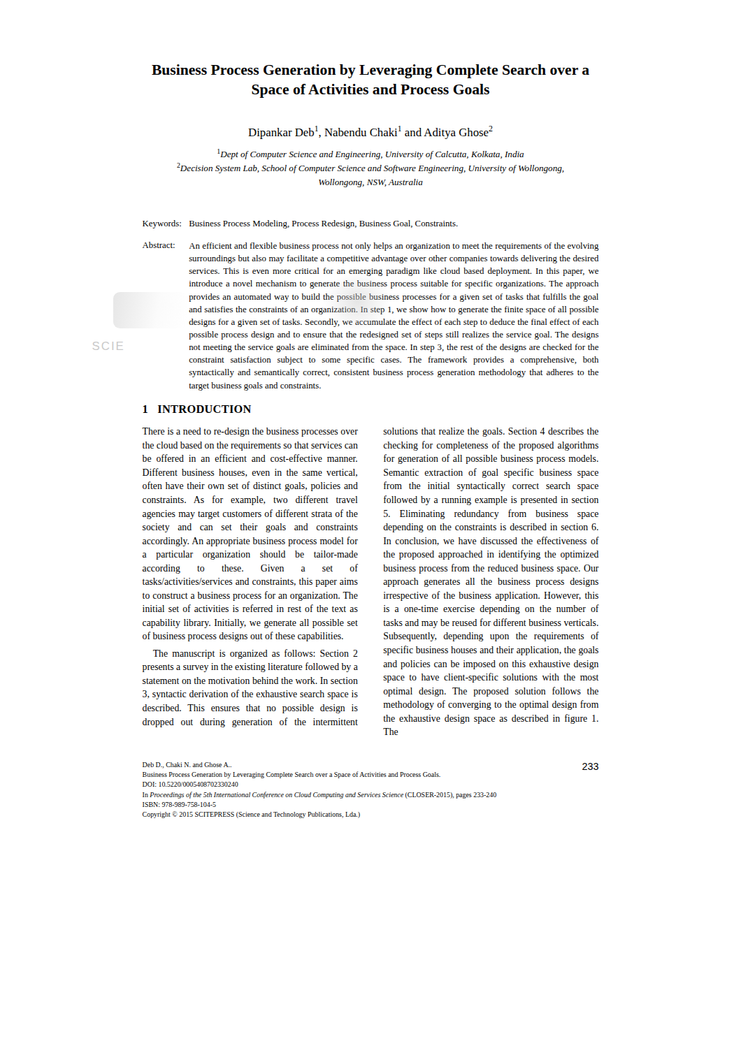Business Process Generation by Leveraging Complete Search over a
Space of Activities and Process Goals
Dipankar Deb1, Nabendu Chaki1 and Aditya Ghose2
1Dept of Computer Science and Engineering, University of Calcutta, Kolkata, India
2Decision System Lab, School of Computer Science and Software Engineering, University of Wollongong,
Wollongong, NSW, Australia
SCIE
Keywords:
Business Process Modeling, Process Redesign, Business Goal, Constraints.
Abstract:
An efficient and flexible business process not only helps an organization to meet the requirements of the evolving surroundings but also may facilitate a competitive advantage over other companies towards delivering the desired services. This is even more critical for an emerging paradigm like cloud based deployment. In this paper, we introduce a novel mechanism to generate the business process suitable for specific organizations. The approach provides an automated way to build the possible business processes for a given set of tasks that fulfills the goal and satisfies the constraints of an organization. In step 1, we show how to generate the finite space of all possible designs for a given set of tasks. Secondly, we accumulate the effect of each step to deduce the final effect of each possible process design and to ensure that the redesigned set of steps still realizes the service goal. The designs not meeting the service goals are eliminated from the space. In step 3, the rest of the designs are checked for the constraint satisfaction subject to some specific cases. The framework provides a comprehensive, both syntactically and semantically correct, consistent business process generation methodology that adheres to the target business goals and constraints.
1 INTRODUCTION
There is a need to re-design the business processes over the cloud based on the requirements so that services can be offered in an efficient and cost-effective manner. Different business houses, even in the same vertical, often have their own set of distinct goals, policies and constraints. As for example, two different travel agencies may target customers of different strata of the society and can set their goals and constraints accordingly. An appropriate business process model for a particular organization should be tailor-made according to these. Given a set of tasks/activities/services and constraints, this paper aims to construct a business process for an organization. The initial set of activities is referred in rest of the text as capability library. Initially, we generate all possible set of business process designs out of these capabilities.
The manuscript is organized as follows: Section 2 presents a survey in the existing literature followed by a statement on the motivation behind the work. In section 3, syntactic derivation of the exhaustive search space is described. This ensures that no possible design is dropped out during generation of the intermittent solutions that realize the goals. Section 4 describes the checking for completeness of the proposed algorithms for generation of all possible business process models. Semantic extraction of goal specific business space from the initial syntactically correct search space followed by a running example is presented in section 5. Eliminating redundancy from business space depending on the constraints is described in section 6. In conclusion, we have discussed the effectiveness of the proposed approached in identifying the optimized business process from the reduced business space. Our approach generates all the business process designs irrespective of the business application. However, this is a one-time exercise depending on the number of tasks and may be reused for different business verticals. Subsequently, depending upon the requirements of specific business houses and their application, the goals and policies can be imposed on this exhaustive design space to have client-specific solutions with the most optimal design. The proposed solution follows the methodology of converging to the optimal design from the exhaustive design space as described in figure 1. The
233
Deb D., Chaki N. and Ghose A..
Business Process Generation by Leveraging Complete Search over a Space of Activities and Process Goals.
DOI: 10.5220/0005408702330240
In Proceedings of the 5th International Conference on Cloud Computing and Services Science (CLOSER-2015), pages 233-240
ISBN: 978-989-758-104-5
Copyright © 2015 SCITEPRESS (Science and Technology Publications, Lda.)